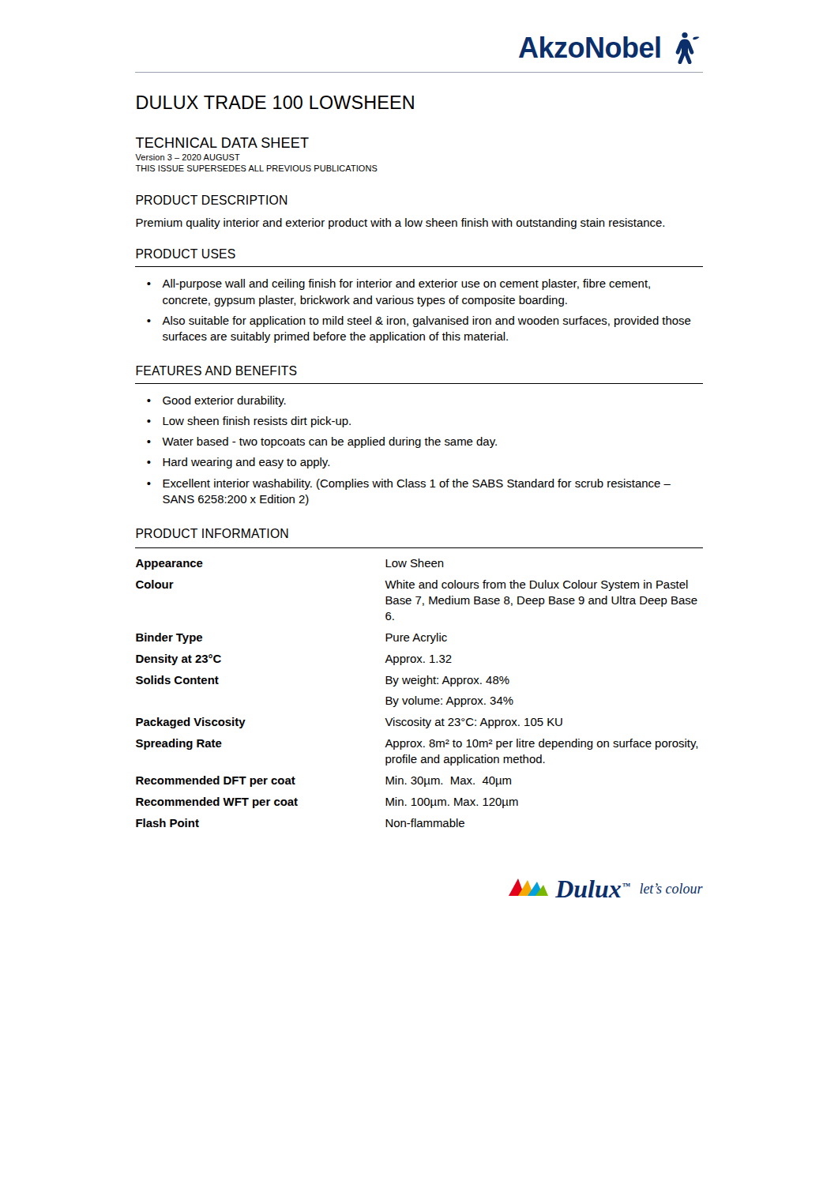AkzoNobel
DULUX TRADE 100 LOWSHEEN
TECHNICAL DATA SHEET
Version 3 – 2020 AUGUST
THIS ISSUE SUPERSEDES ALL PREVIOUS PUBLICATIONS
PRODUCT DESCRIPTION
Premium quality interior and exterior product with a low sheen finish with outstanding stain resistance.
PRODUCT USES
All-purpose wall and ceiling finish for interior and exterior use on cement plaster, fibre cement, concrete, gypsum plaster, brickwork and various types of composite boarding.
Also suitable for application to mild steel & iron, galvanised iron and wooden surfaces, provided those surfaces are suitably primed before the application of this material.
FEATURES AND BENEFITS
Good exterior durability.
Low sheen finish resists dirt pick-up.
Water based - two topcoats can be applied during the same day.
Hard wearing and easy to apply.
Excellent interior washability. (Complies with Class 1 of the SABS Standard for scrub resistance – SANS 6258:200 x Edition 2)
PRODUCT INFORMATION
| Appearance | Low Sheen |
| Colour | White and colours from the Dulux Colour System in Pastel Base 7, Medium Base 8, Deep Base 9 and Ultra Deep Base 6. |
| Binder Type | Pure Acrylic |
| Density at 23°C | Approx. 1.32 |
| Solids Content | By weight: Approx. 48% By volume: Approx. 34% |
| Packaged Viscosity | Viscosity at 23°C: Approx. 105 KU |
| Spreading Rate | Approx. 8m² to 10m² per litre depending on surface porosity, profile and application method. |
| Recommended DFT per coat | Min. 30µm. Max. 40µm |
| Recommended WFT per coat | Min. 100µm. Max. 120µm |
| Flash Point | Non-flammable |
Dulux™ let’s colour